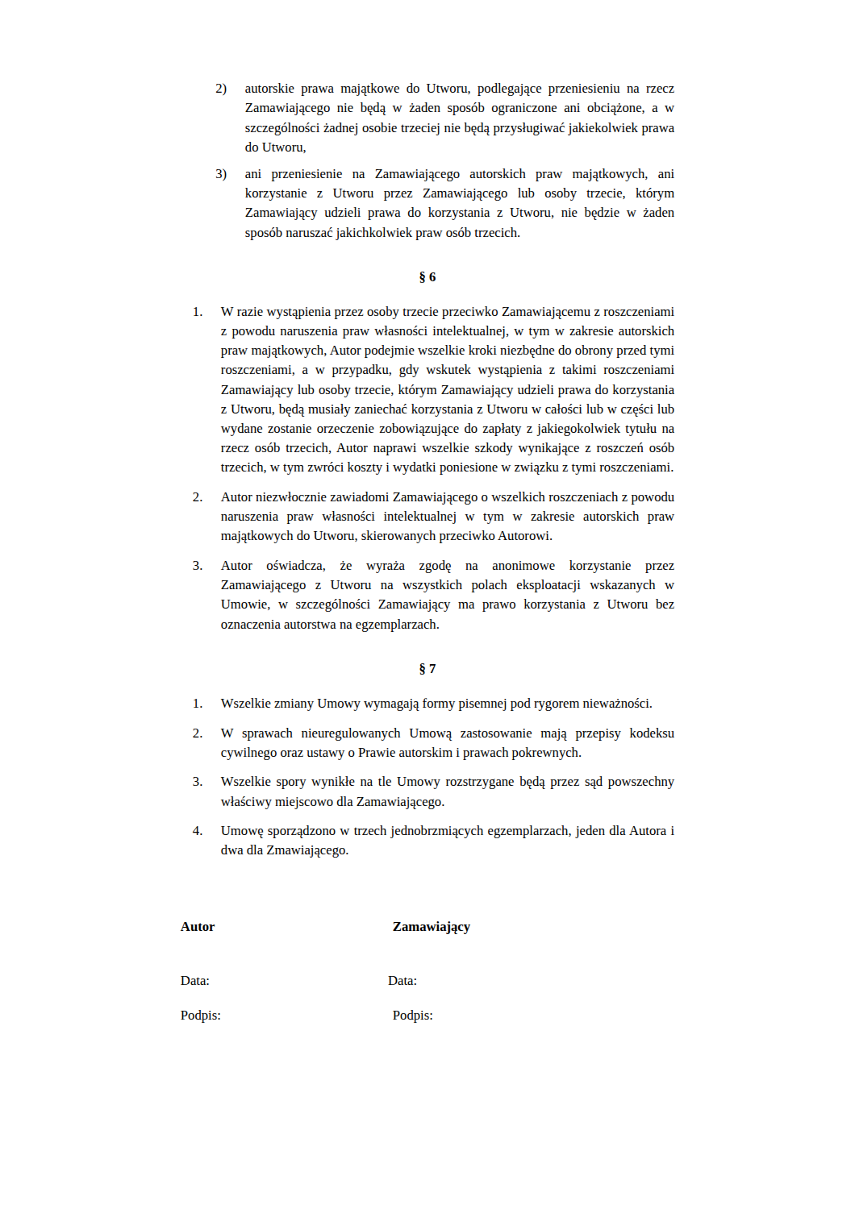2) autorskie prawa majątkowe do Utworu, podlegające przeniesieniu na rzecz Zamawiającego nie będą w żaden sposób ograniczone ani obciążone, a w szczególności żadnej osobie trzeciej nie będą przysługiwać jakiekolwiek prawa do Utworu,
3) ani przeniesienie na Zamawiającego autorskich praw majątkowych, ani korzystanie z Utworu przez Zamawiającego lub osoby trzecie, którym Zamawiający udzieli prawa do korzystania z Utworu, nie będzie w żaden sposób naruszać jakichkolwiek praw osób trzecich.
§ 6
1. W razie wystąpienia przez osoby trzecie przeciwko Zamawiającemu z roszczeniami z powodu naruszenia praw własności intelektualnej, w tym w zakresie autorskich praw majątkowych, Autor podejmie wszelkie kroki niezbędne do obrony przed tymi roszczeniami, a w przypadku, gdy wskutek wystąpienia z takimi roszczeniami Zamawiający lub osoby trzecie, którym Zamawiający udzieli prawa do korzystania z Utworu, będą musiały zaniechać korzystania z Utworu w całości lub w części lub wydane zostanie orzeczenie zobowiązujące do zapłaty z jakiegokolwiek tytułu na rzecz osób trzecich, Autor naprawi wszelkie szkody wynikające z roszczeń osób trzecich, w tym zwróci koszty i wydatki poniesione w związku z tymi roszczeniami.
2. Autor niezwłocznie zawiadomi Zamawiającego o wszelkich roszczeniach z powodu naruszenia praw własności intelektualnej w tym w zakresie autorskich praw majątkowych do Utworu, skierowanych przeciwko Autorowi.
3. Autor oświadcza, że wyraża zgodę na anonimowe korzystanie przez Zamawiającego z Utworu na wszystkich polach eksploatacji wskazanych w Umowie, w szczególności Zamawiający ma prawo korzystania z Utworu bez oznaczenia autorstwa na egzemplarzach.
§ 7
1. Wszelkie zmiany Umowy wymagają formy pisemnej pod rygorem nieważności.
2. W sprawach nieuregulowanych Umową zastosowanie mają przepisy kodeksu cywilnego oraz ustawy o Prawie autorskim i prawach pokrewnych.
3. Wszelkie spory wynikłe na tle Umowy rozstrzygane będą przez sąd powszechny właściwy miejscowo dla Zamawiającego.
4. Umowę sporządzono w trzech jednobrzmiących egzemplarzach, jeden dla Autora i dwa dla Zmawiającego.
Autor
Zamawiający
Data:
Data:
Podpis:
Podpis: